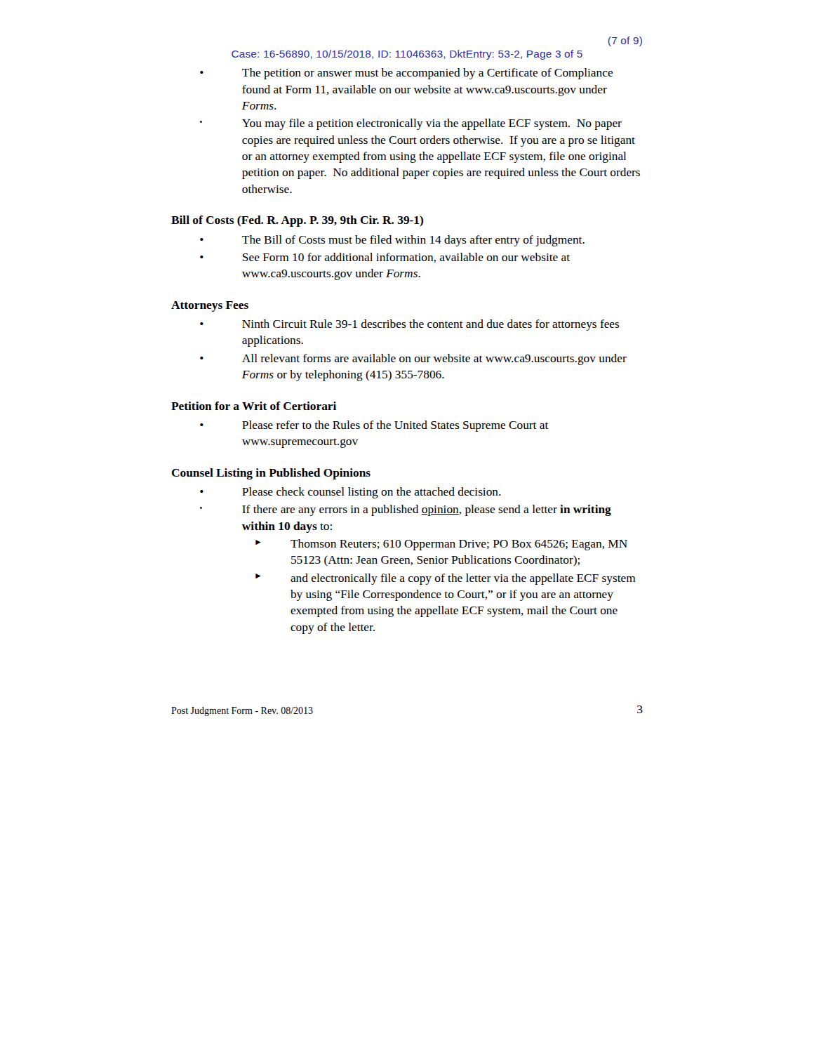(7 of 9)
Case: 16-56890, 10/15/2018, ID: 11046363, DktEntry: 53-2, Page 3 of 5
The petition or answer must be accompanied by a Certificate of Compliance found at Form 11, available on our website at www.ca9.uscourts.gov under Forms.
You may file a petition electronically via the appellate ECF system. No paper copies are required unless the Court orders otherwise. If you are a pro se litigant or an attorney exempted from using the appellate ECF system, file one original petition on paper. No additional paper copies are required unless the Court orders otherwise.
Bill of Costs (Fed. R. App. P. 39, 9th Cir. R. 39-1)
The Bill of Costs must be filed within 14 days after entry of judgment.
See Form 10 for additional information, available on our website at www.ca9.uscourts.gov under Forms.
Attorneys Fees
Ninth Circuit Rule 39-1 describes the content and due dates for attorneys fees applications.
All relevant forms are available on our website at www.ca9.uscourts.gov under Forms or by telephoning (415) 355-7806.
Petition for a Writ of Certiorari
Please refer to the Rules of the United States Supreme Court at www.supremecourt.gov
Counsel Listing in Published Opinions
Please check counsel listing on the attached decision.
If there are any errors in a published opinion, please send a letter in writing within 10 days to:
Thomson Reuters; 610 Opperman Drive; PO Box 64526; Eagan, MN 55123 (Attn: Jean Green, Senior Publications Coordinator);
and electronically file a copy of the letter via the appellate ECF system by using “File Correspondence to Court,” or if you are an attorney exempted from using the appellate ECF system, mail the Court one copy of the letter.
Post Judgment Form - Rev. 08/2013
3